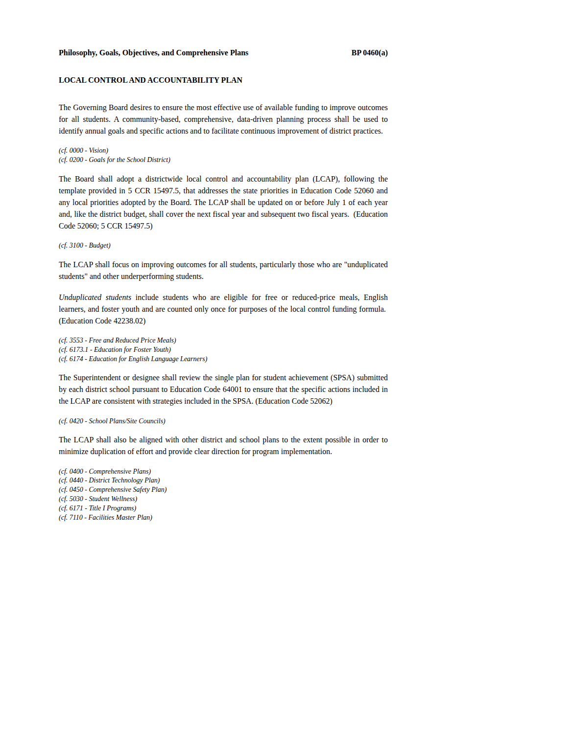Philosophy, Goals, Objectives, and Comprehensive Plans
BP 0460(a)
Local Control and Accountability Plan
The Governing Board desires to ensure the most effective use of available funding to improve outcomes for all students. A community-based, comprehensive, data-driven planning process shall be used to identify annual goals and specific actions and to facilitate continuous improvement of district practices.
(cf. 0000 - Vision) (cf. 0200 - Goals for the School District)
The Board shall adopt a districtwide local control and accountability plan (LCAP), following the template provided in 5 CCR 15497.5, that addresses the state priorities in Education Code 52060 and any local priorities adopted by the Board. The LCAP shall be updated on or before July 1 of each year and, like the district budget, shall cover the next fiscal year and subsequent two fiscal years. (Education Code 52060; 5 CCR 15497.5)
(cf. 3100 - Budget)
The LCAP shall focus on improving outcomes for all students, particularly those who are "unduplicated students" and other underperforming students.
Unduplicated students include students who are eligible for free or reduced-price meals, English learners, and foster youth and are counted only once for purposes of the local control funding formula. (Education Code 42238.02)
(cf. 3553 - Free and Reduced Price Meals) (cf. 6173.1 - Education for Foster Youth) (cf. 6174 - Education for English Language Learners)
The Superintendent or designee shall review the single plan for student achievement (SPSA) submitted by each district school pursuant to Education Code 64001 to ensure that the specific actions included in the LCAP are consistent with strategies included in the SPSA. (Education Code 52062)
(cf. 0420 - School Plans/Site Councils)
The LCAP shall also be aligned with other district and school plans to the extent possible in order to minimize duplication of effort and provide clear direction for program implementation.
(cf. 0400 - Comprehensive Plans) (cf. 0440 - District Technology Plan) (cf. 0450 - Comprehensive Safety Plan) (cf. 5030 - Student Wellness) (cf. 6171 - Title I Programs) (cf. 7110 - Facilities Master Plan)